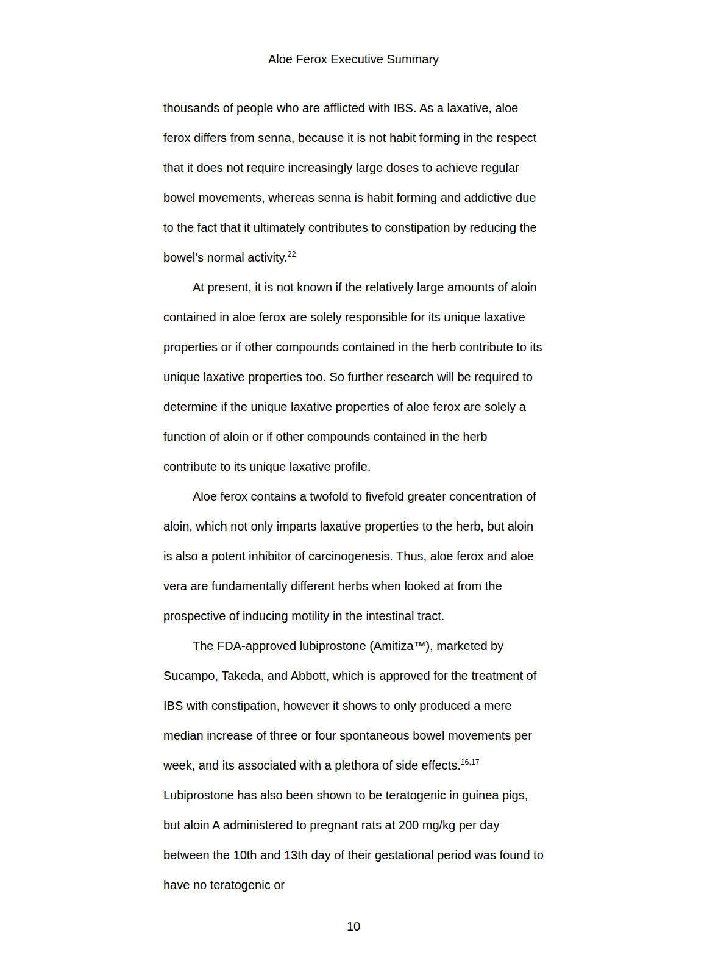Aloe Ferox Executive Summary
thousands of people who are afflicted with IBS. As a laxative, aloe ferox differs from senna, because it is not habit forming in the respect that it does not require increasingly large doses to achieve regular bowel movements, whereas senna is habit forming and addictive due to the fact that it ultimately contributes to constipation by reducing the bowel's normal activity.22
At present, it is not known if the relatively large amounts of aloin contained in aloe ferox are solely responsible for its unique laxative properties or if other compounds contained in the herb contribute to its unique laxative properties too. So further research will be required to determine if the unique laxative properties of aloe ferox are solely a function of aloin or if other compounds contained in the herb contribute to its unique laxative profile.
Aloe ferox contains a twofold to fivefold greater concentration of aloin, which not only imparts laxative properties to the herb, but aloin is also a potent inhibitor of carcinogenesis. Thus, aloe ferox and aloe vera are fundamentally different herbs when looked at from the prospective of inducing motility in the intestinal tract.
The FDA-approved lubiprostone (Amitiza™), marketed by Sucampo, Takeda, and Abbott, which is approved for the treatment of IBS with constipation, however it shows to only produced a mere median increase of three or four spontaneous bowel movements per week, and its associated with a plethora of side effects.16,17 Lubiprostone has also been shown to be teratogenic in guinea pigs, but aloin A administered to pregnant rats at 200 mg/kg per day between the 10th and 13th day of their gestational period was found to have no teratogenic or
10